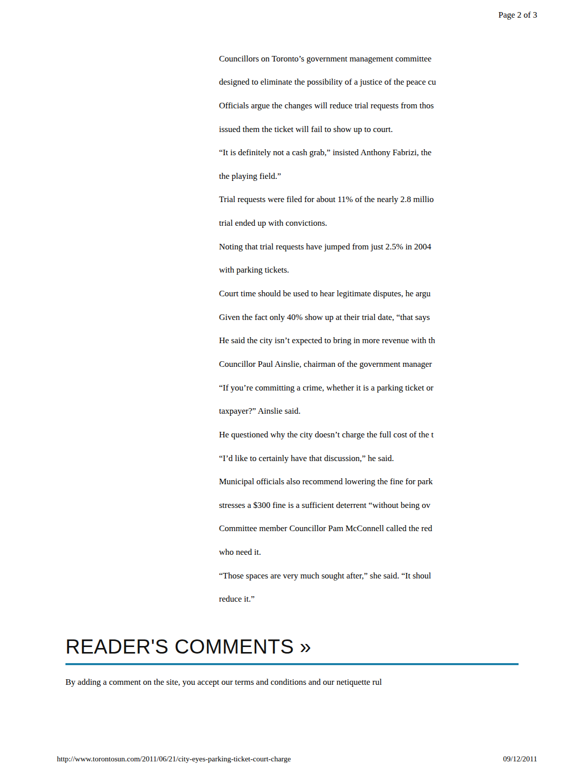Page 2 of 3
Councillors on Toronto’s government management committee
designed to eliminate the possibility of a justice of the peace cu
Officials argue the changes will reduce trial requests from thos
issued them the ticket will fail to show up to court.
“It is definitely not a cash grab,” insisted Anthony Fabrizi, the
the playing field.”
Trial requests were filed for about 11% of the nearly 2.8 millio
trial ended up with convictions.
Noting that trial requests have jumped from just 2.5% in 2004
with parking tickets.
Court time should be used to hear legitimate disputes, he argu
Given the fact only 40% show up at their trial date, “that says
He said the city isn’t expected to bring in more revenue with th
Councillor Paul Ainslie, chairman of the government manager
“If you’re committing a crime, whether it is a parking ticket or
taxpayer?” Ainslie said.
He questioned why the city doesn’t charge the full cost of the t
“I’d like to certainly have that discussion,” he said.
Municipal officials also recommend lowering the fine for park
stresses a $300 fine is a sufficient deterrent “without being ov
Committee member Councillor Pam McConnell called the red
who need it.
“Those spaces are very much sought after,” she said. “It shoul
reduce it.”
READER'S COMMENTS »
By adding a comment on the site, you accept our terms and conditions and our netiquette rul
http://www.torontosun.com/2011/06/21/city-eyes-parking-ticket-court-charge 09/12/2011